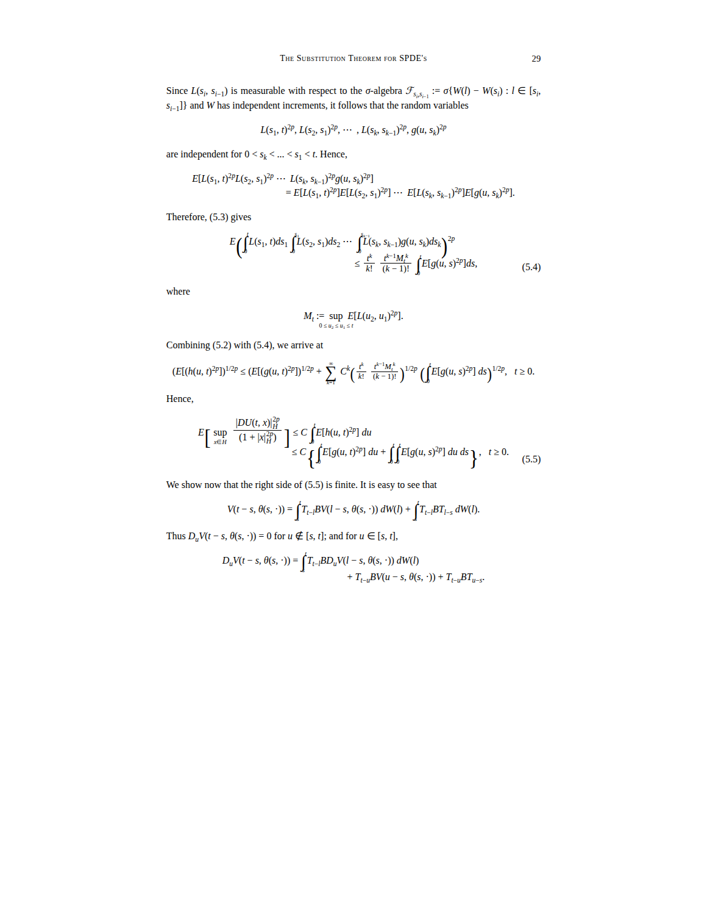The Substitution Theorem for SPDE's 29
Since L(si, si−1) is measurable with respect to the σ-algebra ℱsi,si−1 := σ{W(l) − W(si) : l ∈ [si, si−1]} and W has independent increments, it follows that the random variables
L(s1, t)2p, L(s2, s1)2p, ⋯ , L(sk, sk−1)2p, g(u, sk)2p
are independent for 0 < sk < ... < s1 < t. Hence,
E[L(s1, t)2pL(s2, s1)2p ⋯ L(sk, sk−1)2pg(u, sk)2p] = E[L(s1, t)2p]E[L(s2, s1)2p] ⋯ E[L(sk, sk−1)2p]E[g(u, sk)2p].
Therefore, (5.3) gives
E(∫t 0 L(s1, t)ds1 ∫s10 L(s2, s1)ds2 ⋯ ∫sk−10 L(sk, sk−1)g(u, sk)dsk)2p ≤ tk k! tk−1Mtk(k − 1)! ∫t 0 E[g(u, s)2p]ds,
(5.4)
where
Mt := sup 0 ≤ u2 ≤ u1 ≤ t E[L(u2, u1)2p].
Combining (5.2) with (5.4), we arrive at
(E[(h(u, t)2p])1/2p ≤ (E[(g(u, t)2p])1/2p + ∑∞k=1 Ck(tk k! tk−1Mtk(k − 1)!)1/2p (∫t 0 E[g(u, s)2p] ds)1/2p, t ≥ 0.
Hence,
E[sup x∈H |DU(t, x)|2p H(1 + |x|2p H)] ≤ C ∫t 0 E[h(u, t)2p] du ≤ C{∫t 0 E[g(u, t)2p] du + ∫t 0∫t 0 E[g(u, s)2p] du ds}, t ≥ 0.
(5.5)
We show now that the right side of (5.5) is finite. It is easy to see that
V(t − s, θ(s, ·)) = ∫ts Tt−lBV(l − s, θ(s, ·)) dW(l) + ∫ts Tt−lBTl−s dW(l).
Thus DuV(t − s, θ(s, ·)) = 0 for u ∉ [s, t]; and for u ∈ [s, t],
DuV(t − s, θ(s, ·)) = ∫ts Tt−lBDuV(l − s, θ(s, ·)) dW(l) + Tt−uBV(u − s, θ(s, ·)) + Tt−uBTu−s.